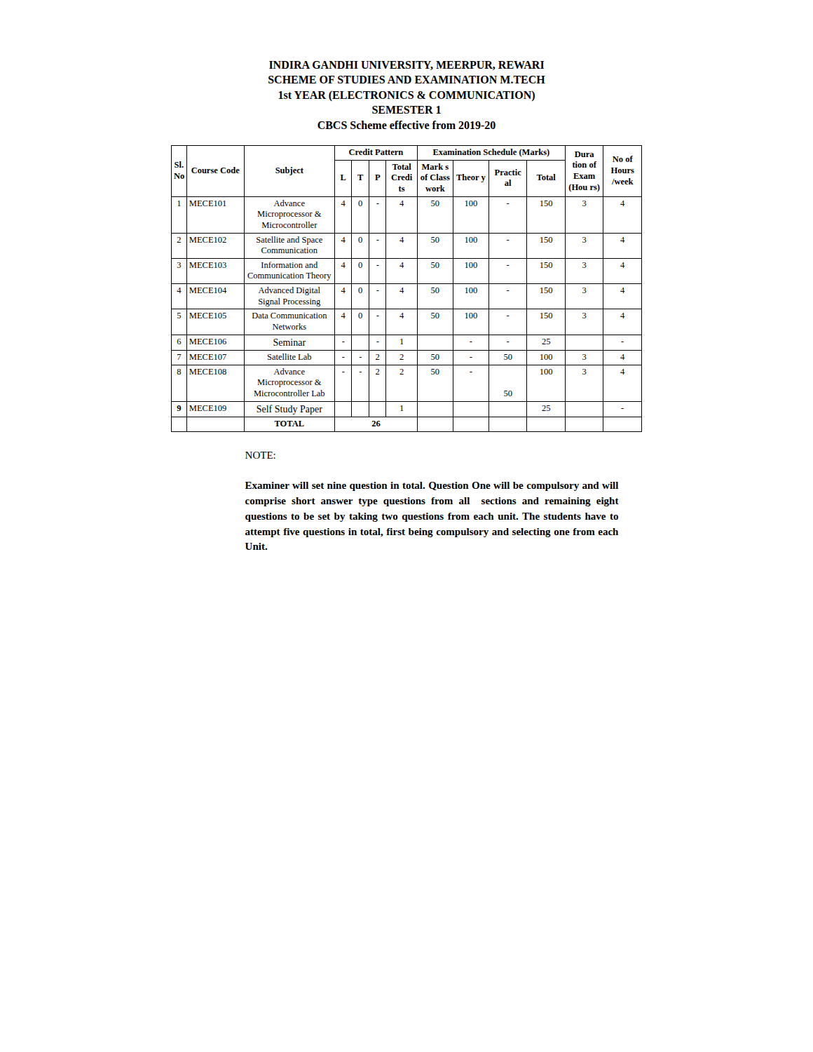INDIRA GANDHI UNIVERSITY, MEERPUR, REWARI SCHEME OF STUDIES AND EXAMINATION M.TECH 1st YEAR (ELECTRONICS & COMMUNICATION) SEMESTER 1 CBCS Scheme effective from 2019-20
| Sl. No | Course Code | Subject | Credit Pattern | Examination Schedule (Marks) | Dura tion of Exam (Hou rs) | No of Hours /week |
| --- | --- | --- | --- | --- | --- | --- |
| L | T | P | Total Credi ts | Mark s of Class work | Theor y | Practic al | Total |
| 1 | MECE101 | Advance Microprocessor & Microcontroller | 4 | 0 | - | 4 | 50 | 100 | - | 150 | 3 | 4 |
| 2 | MECE102 | Satellite and Space Communication | 4 | 0 | - | 4 | 50 | 100 | - | 150 | 3 | 4 |
| 3 | MECE103 | Information and Communication Theory | 4 | 0 | - | 4 | 50 | 100 | - | 150 | 3 | 4 |
| 4 | MECE104 | Advanced Digital Signal Processing | 4 | 0 | - | 4 | 50 | 100 | - | 150 | 3 | 4 |
| 5 | MECE105 | Data Communication Networks | 4 | 0 | - | 4 | 50 | 100 | - | 150 | 3 | 4 |
| 6 | MECE106 | Seminar | - | | - | 1 | | - | - | 25 | | - |
| 7 | MECE107 | Satellite Lab | - | - | 2 | 2 | 50 | - | 50 | 100 | 3 | 4 |
| 8 | MECE108 | Advance Microprocessor & Microcontroller Lab | - | - | 2 | 2 | 50 | - | 50 | 100 | 3 | 4 |
| 9 | MECE109 | Self Study Paper | | | | 1 | | | | 25 | | - |
| | | TOTAL | 26 | | | | | | |
NOTE:
Examiner will set nine question in total. Question One will be compulsory and will comprise short answer type questions from all sections and remaining eight questions to be set by taking two questions from each unit. The students have to attempt five questions in total, first being compulsory and selecting one from each Unit.